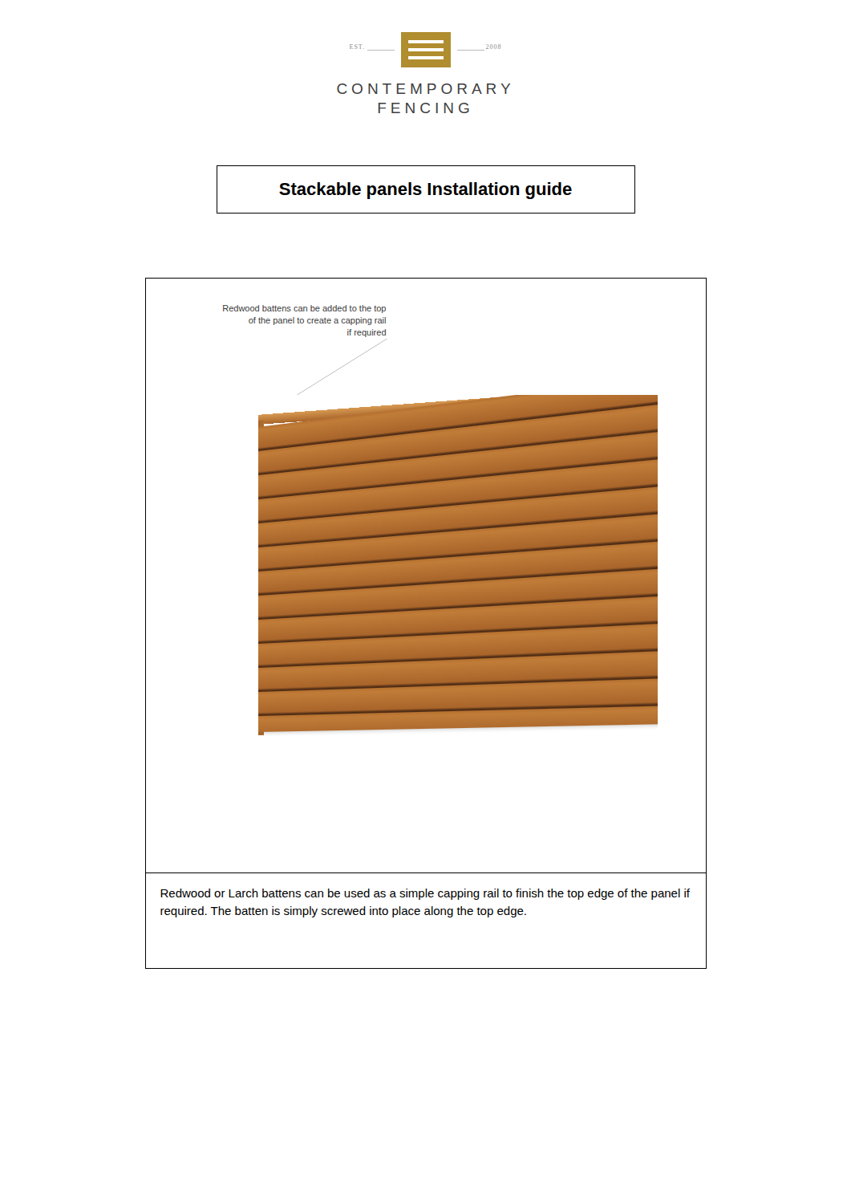EST. 2008
CONTEMPORARY FENCING
Stackable panels Installation guide
Redwood battens can be added to the top
of the panel to create a capping rail
if required
Redwood or Larch battens can be used as a simple capping rail to finish the top edge of the panel if required. The batten is simply screwed into place along the top edge.